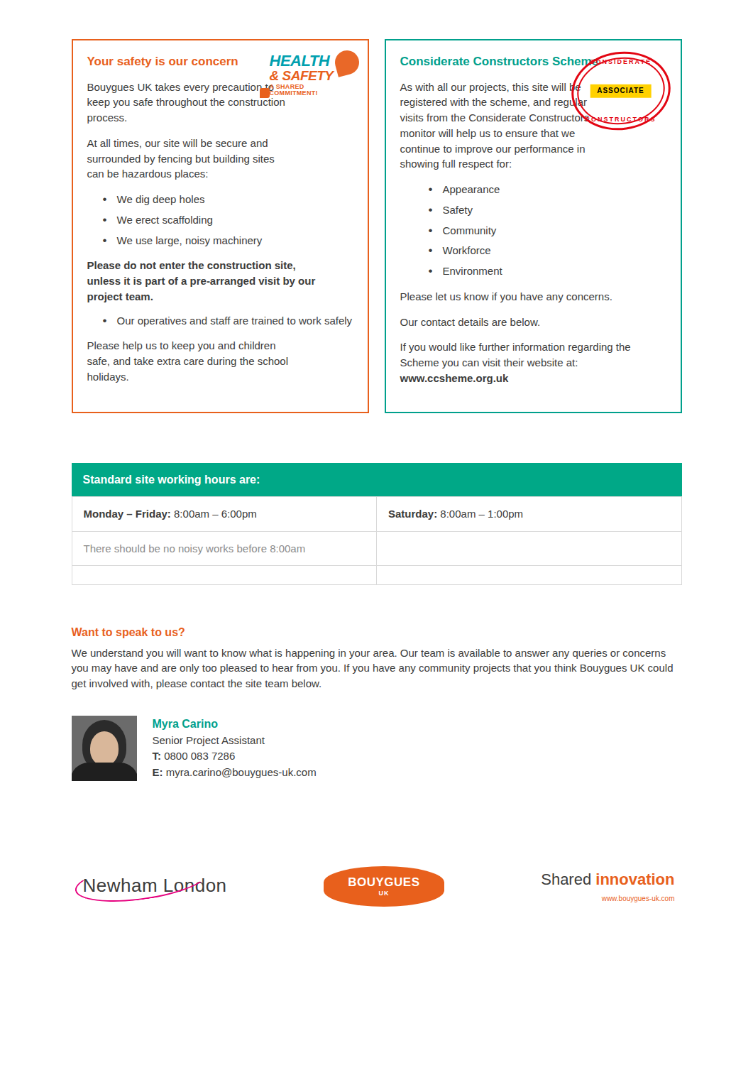HEALTH
& SAFETY
A SHARED
COMMITMENT!
Your safety is our concern
Bouygues UK takes every precaution to keep you safe throughout the construction process.
At all times, our site will be secure and surrounded by fencing but building sites can be hazardous places:
We dig deep holes
We erect scaffolding
We use large, noisy machinery
Please do not enter the construction site, unless it is part of a pre-arranged visit by our project team.
Our operatives and staff are trained to work safely
Please help us to keep you and children safe, and take extra care during the school holidays.
CONSIDERATE
✓
ASSOCIATE
CONSTRUCTORS
Considerate Constructors Scheme
As with all our projects, this site will be registered with the scheme, and regular visits from the Considerate Constructors monitor will help us to ensure that we continue to improve our performance in showing full respect for:
Appearance
Safety
Community
Workforce
Environment
Please let us know if you have any concerns.
Our contact details are below.
If you would like further information regarding the Scheme you can visit their website at: www.ccsheme.org.uk
Standard site working hours are:
| Monday – Friday: 8:00am – 6:00pm | Saturday: 8:00am – 1:00pm |
| There should be no noisy works before 8:00am | |
Want to speak to us?
We understand you will want to know what is happening in your area. Our team is available to answer any queries or concerns you may have and are only too pleased to hear from you. If you have any community projects that you think Bouygues UK could get involved with, please contact the site team below.
Myra Carino
Senior Project Assistant
T: 0800 083 7286
E: myra.carino@bouygues-uk.com
Newham London
BOUYGUES
UK
Shared innovation
www.bouygues-uk.com